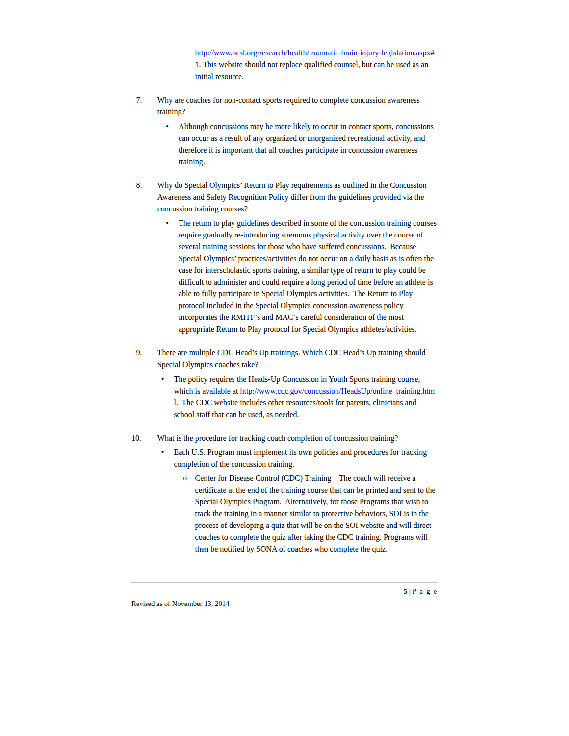http://www.ncsl.org/research/health/traumatic-brain-injury-legislation.aspx#1. This website should not replace qualified counsel, but can be used as an initial resource.
Why are coaches for non-contact sports required to complete concussion awareness training?
Although concussions may be more likely to occur in contact sports, concussions can occur as a result of any organized or unorganized recreational activity, and therefore it is important that all coaches participate in concussion awareness training.
Why do Special Olympics’ Return to Play requirements as outlined in the Concussion Awareness and Safety Recognition Policy differ from the guidelines provided via the concussion training courses?
The return to play guidelines described in some of the concussion training courses require gradually re-introducing strenuous physical activity over the course of several training sessions for those who have suffered concussions. Because Special Olympics’ practices/activities do not occur on a daily basis as is often the case for interscholastic sports training, a similar type of return to play could be difficult to administer and could require a long period of time before an athlete is able to fully participate in Special Olympics activities. The Return to Play protocol included in the Special Olympics concussion awareness policy incorporates the RMITF’s and MAC’s careful consideration of the most appropriate Return to Play protocol for Special Olympics athletes/activities.
There are multiple CDC Head’s Up trainings. Which CDC Head’s Up training should Special Olympics coaches take?
The policy requires the Heads-Up Concussion in Youth Sports training course, which is available at http://www.cdc.gov/concussion/HeadsUp/online_training.html. The CDC website includes other resources/tools for parents, clinicians and school staff that can be used, as needed.
What is the procedure for tracking coach completion of concussion training?
Each U.S. Program must implement its own policies and procedures for tracking completion of the concussion training.
Center for Disease Control (CDC) Training – The coach will receive a certificate at the end of the training course that can be printed and sent to the Special Olympics Program. Alternatively, for those Programs that wish to track the training in a manner similar to protective behaviors, SOI is in the process of developing a quiz that will be on the SOI website and will direct coaches to complete the quiz after taking the CDC training. Programs will then be notified by SONA of coaches who complete the quiz.
5 | P a g e
Revised as of November 13, 2014